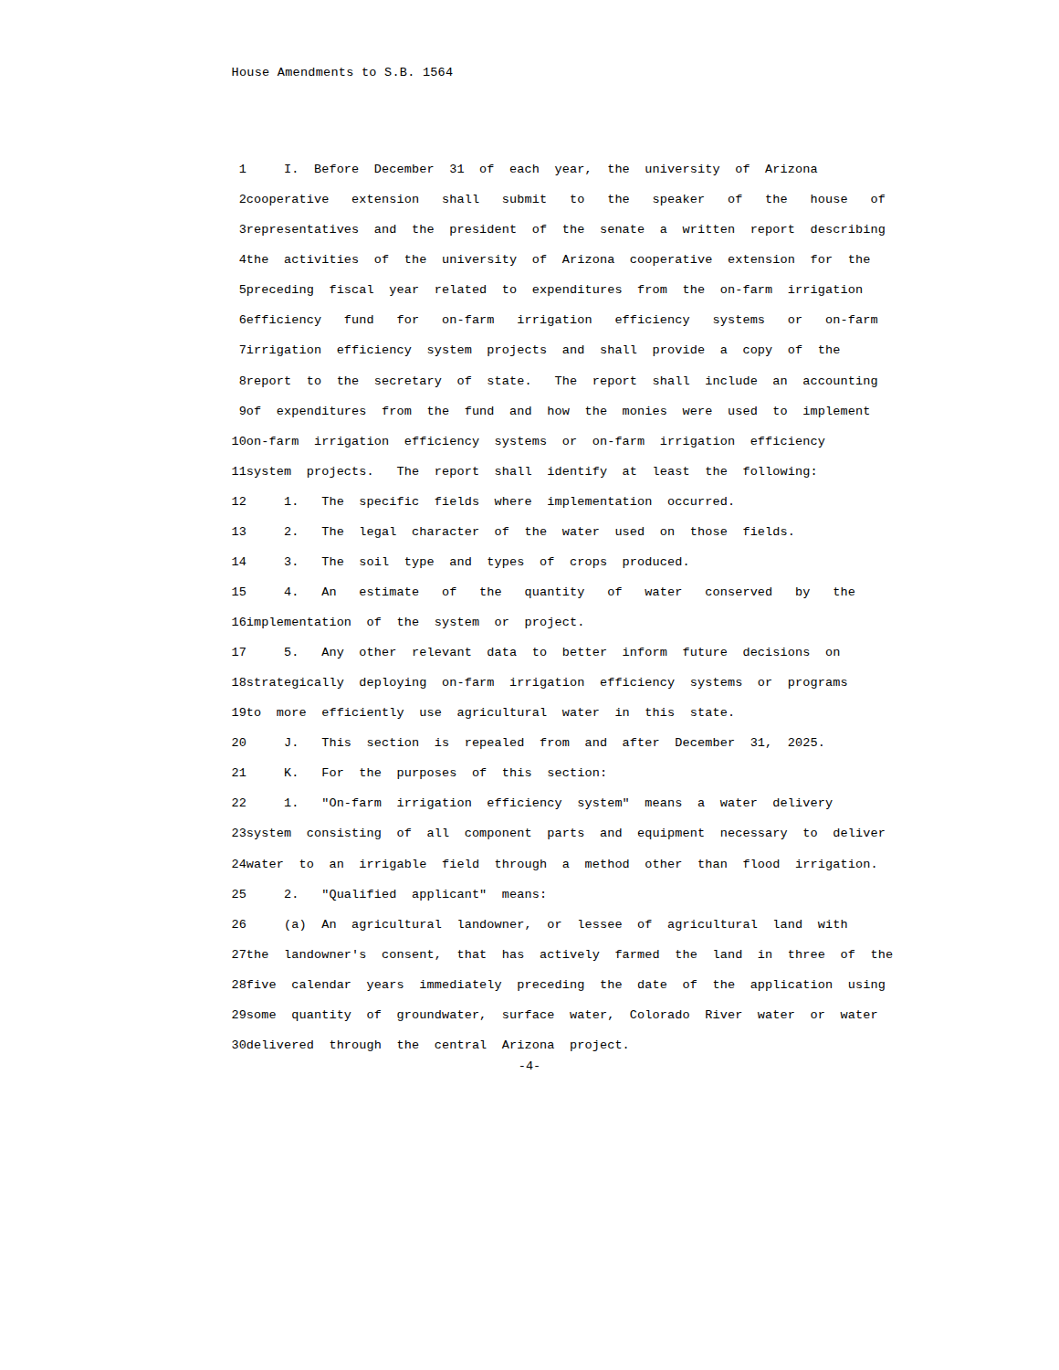House Amendments to S.B. 1564
| 1 | I. Before December 31 of each year, the university of Arizona |
| 2 | cooperative extension shall submit to the speaker of the house of |
| 3 | representatives and the president of the senate a written report describing |
| 4 | the activities of the university of Arizona cooperative extension for the |
| 5 | preceding fiscal year related to expenditures from the on-farm irrigation |
| 6 | efficiency fund for on-farm irrigation efficiency systems or on-farm |
| 7 | irrigation efficiency system projects and shall provide a copy of the |
| 8 | report to the secretary of state. The report shall include an accounting |
| 9 | of expenditures from the fund and how the monies were used to implement |
| 10 | on-farm irrigation efficiency systems or on-farm irrigation efficiency |
| 11 | system projects. The report shall identify at least the following: |
| 12 | 1. The specific fields where implementation occurred. |
| 13 | 2. The legal character of the water used on those fields. |
| 14 | 3. The soil type and types of crops produced. |
| 15 | 4. An estimate of the quantity of water conserved by the |
| 16 | implementation of the system or project. |
| 17 | 5. Any other relevant data to better inform future decisions on |
| 18 | strategically deploying on-farm irrigation efficiency systems or programs |
| 19 | to more efficiently use agricultural water in this state. |
| 20 | J. This section is repealed from and after December 31, 2025. |
| 21 | K. For the purposes of this section: |
| 22 | 1. "On-farm irrigation efficiency system" means a water delivery |
| 23 | system consisting of all component parts and equipment necessary to deliver |
| 24 | water to an irrigable field through a method other than flood irrigation. |
| 25 | 2. "Qualified applicant" means: |
| 26 | (a) An agricultural landowner, or lessee of agricultural land with |
| 27 | the landowner's consent, that has actively farmed the land in three of the |
| 28 | five calendar years immediately preceding the date of the application using |
| 29 | some quantity of groundwater, surface water, Colorado River water or water |
| 30 | delivered through the central Arizona project. |
-4-